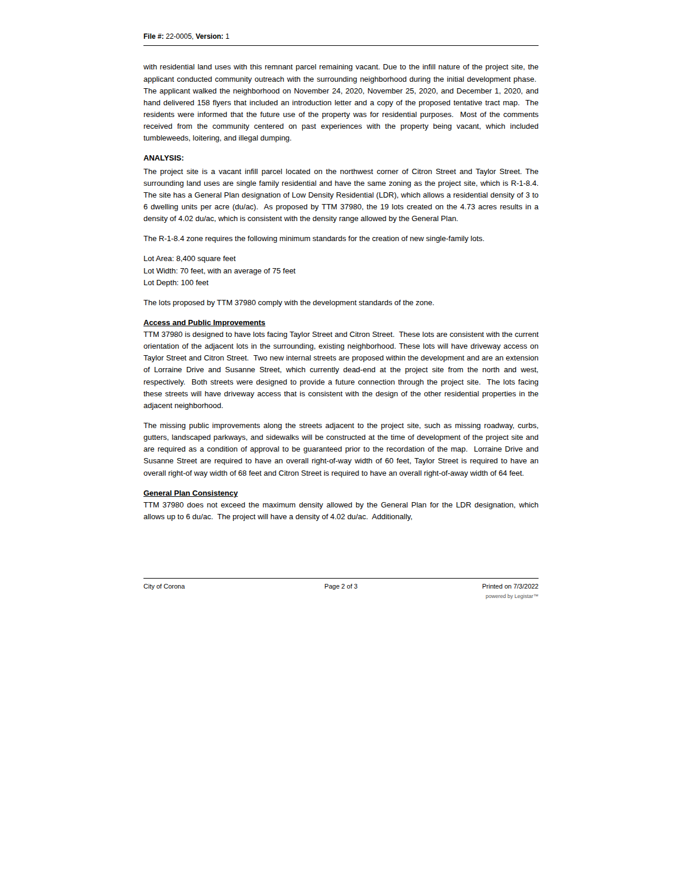File #: 22-0005, Version: 1
with residential land uses with this remnant parcel remaining vacant. Due to the infill nature of the project site, the applicant conducted community outreach with the surrounding neighborhood during the initial development phase. The applicant walked the neighborhood on November 24, 2020, November 25, 2020, and December 1, 2020, and hand delivered 158 flyers that included an introduction letter and a copy of the proposed tentative tract map. The residents were informed that the future use of the property was for residential purposes. Most of the comments received from the community centered on past experiences with the property being vacant, which included tumbleweeds, loitering, and illegal dumping.
ANALYSIS:
The project site is a vacant infill parcel located on the northwest corner of Citron Street and Taylor Street. The surrounding land uses are single family residential and have the same zoning as the project site, which is R-1-8.4. The site has a General Plan designation of Low Density Residential (LDR), which allows a residential density of 3 to 6 dwelling units per acre (du/ac). As proposed by TTM 37980, the 19 lots created on the 4.73 acres results in a density of 4.02 du/ac, which is consistent with the density range allowed by the General Plan.
The R-1-8.4 zone requires the following minimum standards for the creation of new single-family lots.
Lot Area: 8,400 square feet
Lot Width: 70 feet, with an average of 75 feet
Lot Depth: 100 feet
The lots proposed by TTM 37980 comply with the development standards of the zone.
Access and Public Improvements
TTM 37980 is designed to have lots facing Taylor Street and Citron Street. These lots are consistent with the current orientation of the adjacent lots in the surrounding, existing neighborhood. These lots will have driveway access on Taylor Street and Citron Street. Two new internal streets are proposed within the development and are an extension of Lorraine Drive and Susanne Street, which currently dead-end at the project site from the north and west, respectively. Both streets were designed to provide a future connection through the project site. The lots facing these streets will have driveway access that is consistent with the design of the other residential properties in the adjacent neighborhood.
The missing public improvements along the streets adjacent to the project site, such as missing roadway, curbs, gutters, landscaped parkways, and sidewalks will be constructed at the time of development of the project site and are required as a condition of approval to be guaranteed prior to the recordation of the map. Lorraine Drive and Susanne Street are required to have an overall right-of-way width of 60 feet, Taylor Street is required to have an overall right-of way width of 68 feet and Citron Street is required to have an overall right-of-away width of 64 feet.
General Plan Consistency
TTM 37980 does not exceed the maximum density allowed by the General Plan for the LDR designation, which allows up to 6 du/ac. The project will have a density of 4.02 du/ac. Additionally,
City of Corona
Page 2 of 3
Printed on 7/3/2022 powered by Legistar™